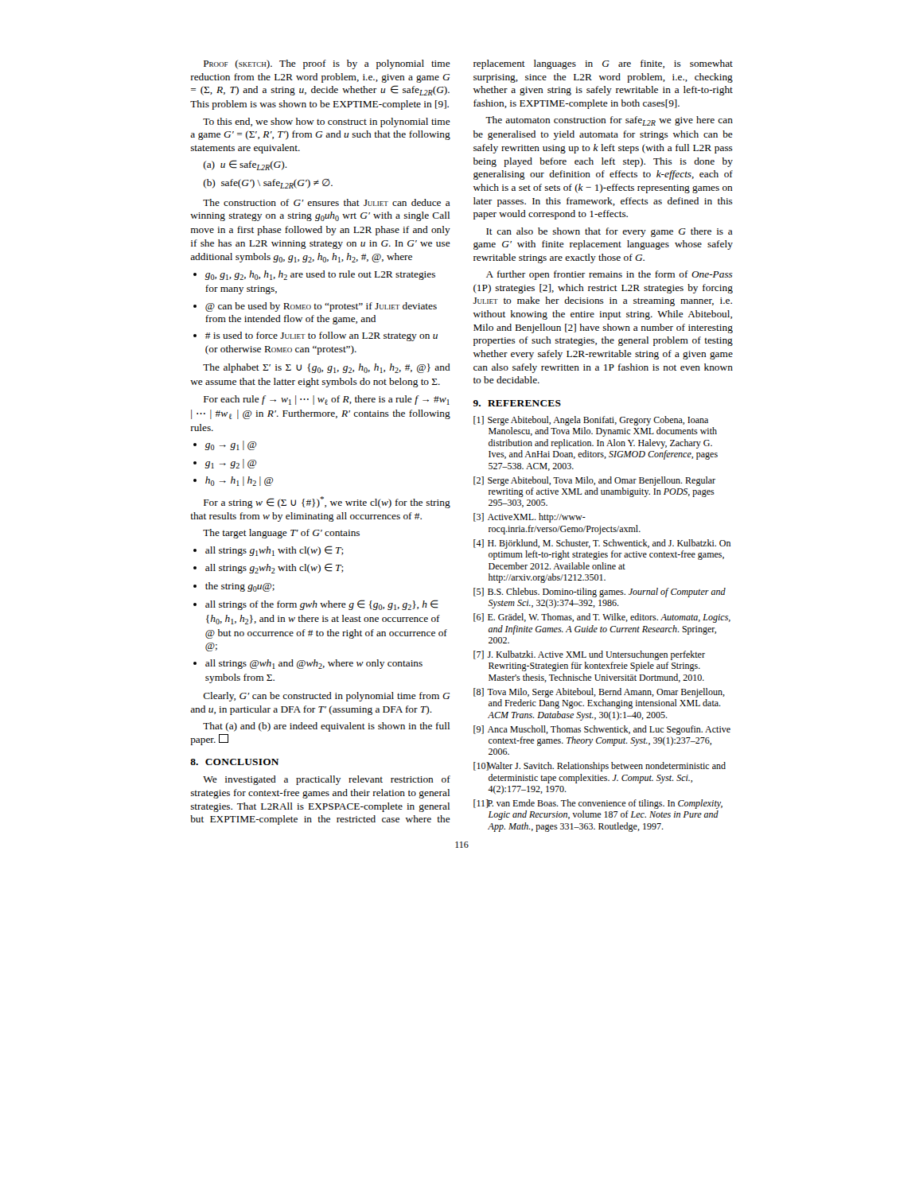Proof (sketch). The proof is by a polynomial time reduction from the L2R word problem, i.e., given a game G = (Σ, R, T) and a string u, decide whether u ∈ safeL2R(G). This problem is was shown to be EXPTIME-complete in [9].
To this end, we show how to construct in polynomial time a game G′ = (Σ′, R′, T′) from G and u such that the following statements are equivalent.
(a) u ∈ safeL2R(G).
(b) safe(G′) \ safeL2R(G′) ≠ ∅.
The construction of G′ ensures that Juliet can deduce a winning strategy on a string g0uh0 wrt G′ with a single Call move in a first phase followed by an L2R phase if and only if she has an L2R winning strategy on u in G. In G′ we use additional symbols g0, g1, g2, h0, h1, h2, #, @, where
g0, g1, g2, h0, h1, h2 are used to rule out L2R strategies for many strings,
@ can be used by Romeo to “protest” if Juliet deviates from the intended flow of the game, and
# is used to force Juliet to follow an L2R strategy on u (or otherwise Romeo can “protest”).
The alphabet Σ′ is Σ ∪ {g0, g1, g2, h0, h1, h2, #, @} and we assume that the latter eight symbols do not belong to Σ.
For each rule f → w1 | ⋯ | wℓ of R, there is a rule f → #w1 | ⋯ | #wℓ | @ in R′. Furthermore, R′ contains the following rules.
g0 → g1 | @
g1 → g2 | @
h0 → h1 | h2 | @
For a string w ∈ (Σ ∪ {#})*, we write cl(w) for the string that results from w by eliminating all occurrences of #.
The target language T′ of G′ contains
all strings g1wh1 with cl(w) ∈ T;
all strings g2wh2 with cl(w) ∈ T;
the string g0u@;
all strings of the form gwh where g ∈ {g0, g1, g2}, h ∈ {h0, h1, h2}, and in w there is at least one occurrence of @ but no occurrence of # to the right of an occurrence of @;
all strings @wh1 and @wh2, where w only contains symbols from Σ.
Clearly, G′ can be constructed in polynomial time from G and u, in particular a DFA for T′ (assuming a DFA for T).
That (a) and (b) are indeed equivalent is shown in the full paper.
8. CONCLUSION
We investigated a practically relevant restriction of strategies for context-free games and their relation to general strategies. That L2RAll is EXPSPACE-complete in general but EXPTIME-complete in the restricted case where the replacement languages in G are finite, is somewhat surprising, since the L2R word problem, i.e., checking whether a given string is safely rewritable in a left-to-right fashion, is EXPTIME-complete in both cases[9].
The automaton construction for safeL2R we give here can be generalised to yield automata for strings which can be safely rewritten using up to k left steps (with a full L2R pass being played before each left step). This is done by generalising our definition of effects to k-effects, each of which is a set of sets of (k − 1)-effects representing games on later passes. In this framework, effects as defined in this paper would correspond to 1-effects.
It can also be shown that for every game G there is a game G′ with finite replacement languages whose safely rewritable strings are exactly those of G.
A further open frontier remains in the form of One-Pass (1P) strategies [2], which restrict L2R strategies by forcing Juliet to make her decisions in a streaming manner, i.e. without knowing the entire input string. While Abiteboul, Milo and Benjelloun [2] have shown a number of interesting properties of such strategies, the general problem of testing whether every safely L2R-rewritable string of a given game can also safely rewritten in a 1P fashion is not even known to be decidable.
9. REFERENCES
[1] Serge Abiteboul, Angela Bonifati, Gregory Cobena, Ioana Manolescu, and Tova Milo. Dynamic XML documents with distribution and replication. In Alon Y. Halevy, Zachary G. Ives, and AnHai Doan, editors, SIGMOD Conference, pages 527–538. ACM, 2003.
[2] Serge Abiteboul, Tova Milo, and Omar Benjelloun. Regular rewriting of active XML and unambiguity. In PODS, pages 295–303, 2005.
[3] ActiveXML. http://www-rocq.inria.fr/verso/Gemo/Projects/axml.
[4] H. Björklund, M. Schuster, T. Schwentick, and J. Kulbatzki. On optimum left-to-right strategies for active context-free games, December 2012. Available online at http://arxiv.org/abs/1212.3501.
[5] B.S. Chlebus. Domino-tiling games. Journal of Computer and System Sci., 32(3):374–392, 1986.
[6] E. Grädel, W. Thomas, and T. Wilke, editors. Automata, Logics, and Infinite Games. A Guide to Current Research. Springer, 2002.
[7] J. Kulbatzki. Active XML und Untersuchungen perfekter Rewriting-Strategien für kontexfreie Spiele auf Strings. Master's thesis, Technische Universität Dortmund, 2010.
[8] Tova Milo, Serge Abiteboul, Bernd Amann, Omar Benjelloun, and Frederic Dang Ngoc. Exchanging intensional XML data. ACM Trans. Database Syst., 30(1):1–40, 2005.
[9] Anca Muscholl, Thomas Schwentick, and Luc Segoufin. Active context-free games. Theory Comput. Syst., 39(1):237–276, 2006.
[10] Walter J. Savitch. Relationships between nondeterministic and deterministic tape complexities. J. Comput. Syst. Sci., 4(2):177–192, 1970.
[11] P. van Emde Boas. The convenience of tilings. In Complexity, Logic and Recursion, volume 187 of Lec. Notes in Pure and App. Math., pages 331–363. Routledge, 1997.
116